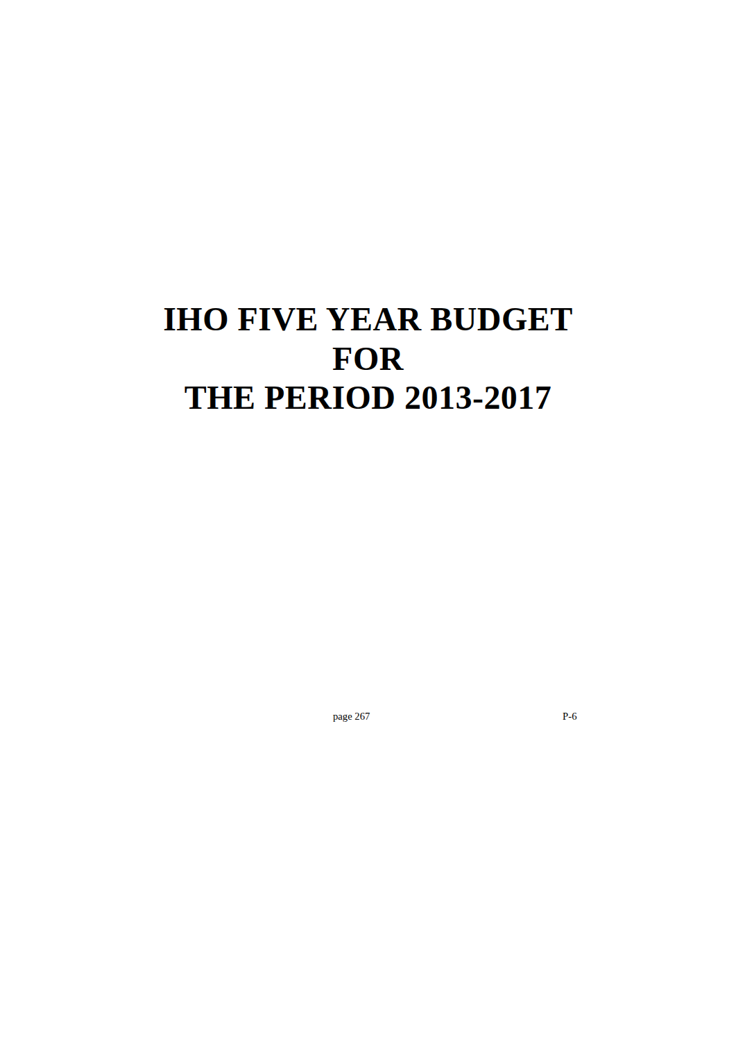IHO FIVE YEAR BUDGET FOR THE PERIOD 2013-2017
page 267 P-6